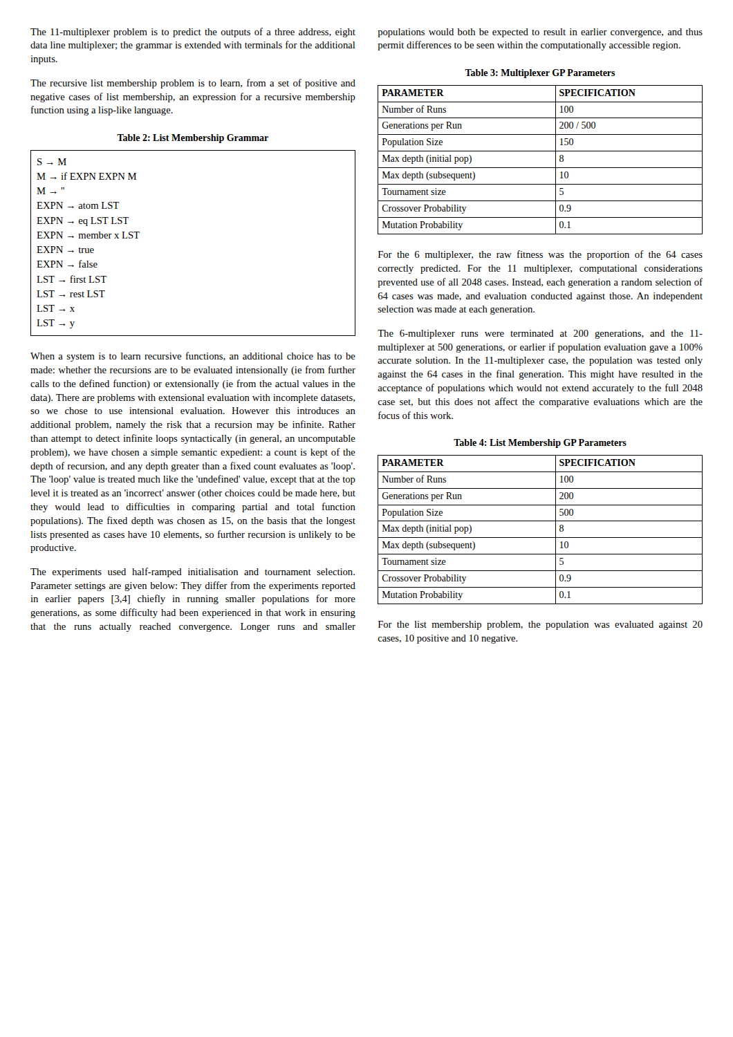The 11-multiplexer problem is to predict the outputs of a three address, eight data line multiplexer; the grammar is extended with terminals for the additional inputs.
The recursive list membership problem is to learn, from a set of positive and negative cases of list membership, an expression for a recursive membership function using a lisp-like language.
Table 2: List Membership Grammar
S → M
M → if EXPN EXPN M
M → ''
EXPN → atom LST
EXPN → eq LST LST
EXPN → member x LST
EXPN → true
EXPN → false
LST → first LST
LST → rest LST
LST → x
LST → y
When a system is to learn recursive functions, an additional choice has to be made: whether the recursions are to be evaluated intensionally (ie from further calls to the defined function) or extensionally (ie from the actual values in the data). There are problems with extensional evaluation with incomplete datasets, so we chose to use intensional evaluation. However this introduces an additional problem, namely the risk that a recursion may be infinite. Rather than attempt to detect infinite loops syntactically (in general, an uncomputable problem), we have chosen a simple semantic expedient: a count is kept of the depth of recursion, and any depth greater than a fixed count evaluates as 'loop'. The 'loop' value is treated much like the 'undefined' value, except that at the top level it is treated as an 'incorrect' answer (other choices could be made here, but they would lead to difficulties in comparing partial and total function populations). The fixed depth was chosen as 15, on the basis that the longest lists presented as cases have 10 elements, so further recursion is unlikely to be productive.
The experiments used half-ramped initialisation and tournament selection. Parameter settings are given below: They differ from the experiments reported in earlier papers [3,4] chiefly in running smaller populations for more generations, as some difficulty had been experienced in that work in ensuring that the runs actually reached convergence. Longer runs and smaller populations would both be expected to result in earlier convergence, and thus permit differences to be seen within the computationally accessible region.
Table 3: Multiplexer GP Parameters
| PARAMETER | SPECIFICATION |
| --- | --- |
| Number of Runs | 100 |
| Generations per Run | 200 / 500 |
| Population Size | 150 |
| Max depth (initial pop) | 8 |
| Max depth (subsequent) | 10 |
| Tournament size | 5 |
| Crossover Probability | 0.9 |
| Mutation Probability | 0.1 |
For the 6 multiplexer, the raw fitness was the proportion of the 64 cases correctly predicted. For the 11 multiplexer, computational considerations prevented use of all 2048 cases. Instead, each generation a random selection of 64 cases was made, and evaluation conducted against those. An independent selection was made at each generation.
The 6-multiplexer runs were terminated at 200 generations, and the 11-multiplexer at 500 generations, or earlier if population evaluation gave a 100% accurate solution. In the 11-multiplexer case, the population was tested only against the 64 cases in the final generation. This might have resulted in the acceptance of populations which would not extend accurately to the full 2048 case set, but this does not affect the comparative evaluations which are the focus of this work.
Table 4: List Membership GP Parameters
| PARAMETER | SPECIFICATION |
| --- | --- |
| Number of Runs | 100 |
| Generations per Run | 200 |
| Population Size | 500 |
| Max depth (initial pop) | 8 |
| Max depth (subsequent) | 10 |
| Tournament size | 5 |
| Crossover Probability | 0.9 |
| Mutation Probability | 0.1 |
For the list membership problem, the population was evaluated against 20 cases, 10 positive and 10 negative.